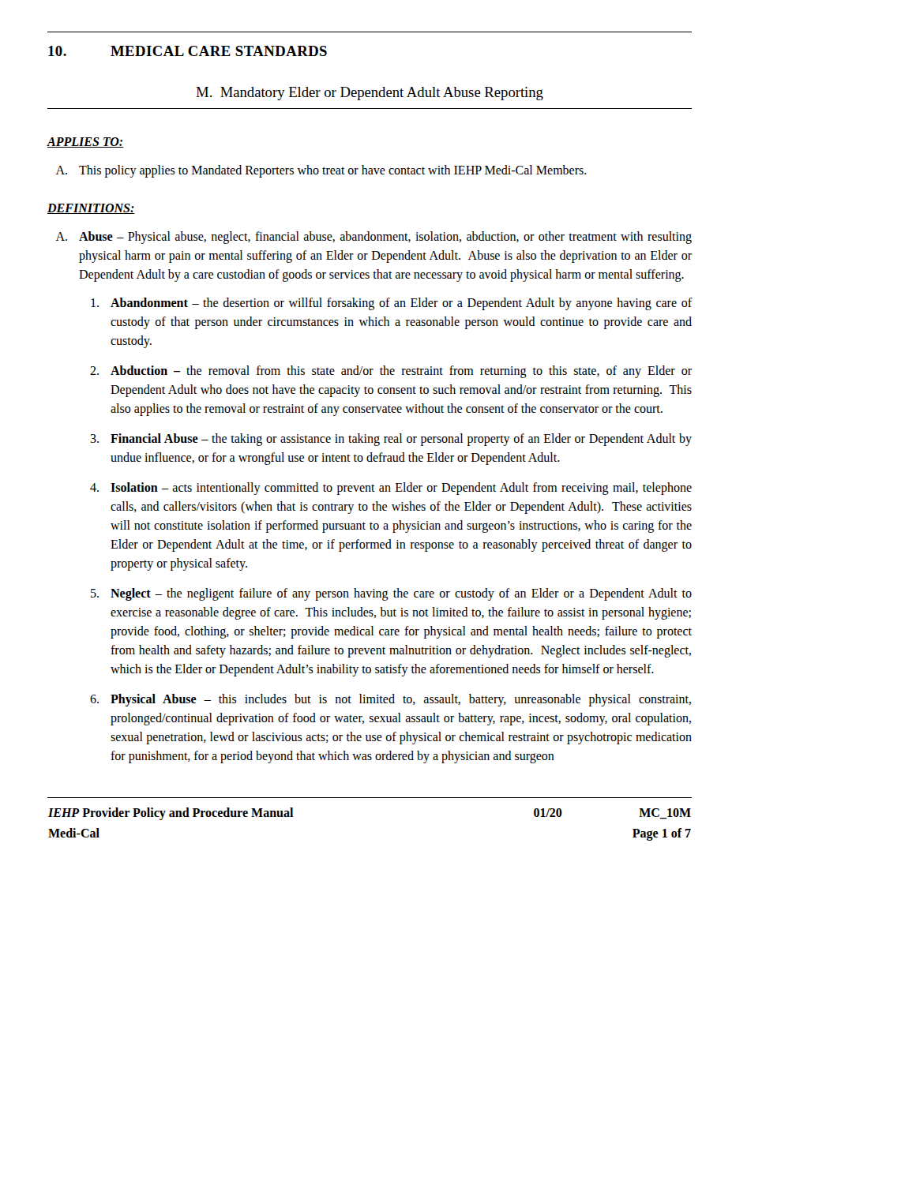10. MEDICAL CARE STANDARDS
M. Mandatory Elder or Dependent Adult Abuse Reporting
APPLIES TO:
This policy applies to Mandated Reporters who treat or have contact with IEHP Medi-Cal Members.
DEFINITIONS:
Abuse – Physical abuse, neglect, financial abuse, abandonment, isolation, abduction, or other treatment with resulting physical harm or pain or mental suffering of an Elder or Dependent Adult. Abuse is also the deprivation to an Elder or Dependent Adult by a care custodian of goods or services that are necessary to avoid physical harm or mental suffering.
Abandonment – the desertion or willful forsaking of an Elder or a Dependent Adult by anyone having care of custody of that person under circumstances in which a reasonable person would continue to provide care and custody.
Abduction – the removal from this state and/or the restraint from returning to this state, of any Elder or Dependent Adult who does not have the capacity to consent to such removal and/or restraint from returning. This also applies to the removal or restraint of any conservatee without the consent of the conservator or the court.
Financial Abuse – the taking or assistance in taking real or personal property of an Elder or Dependent Adult by undue influence, or for a wrongful use or intent to defraud the Elder or Dependent Adult.
Isolation – acts intentionally committed to prevent an Elder or Dependent Adult from receiving mail, telephone calls, and callers/visitors (when that is contrary to the wishes of the Elder or Dependent Adult). These activities will not constitute isolation if performed pursuant to a physician and surgeon’s instructions, who is caring for the Elder or Dependent Adult at the time, or if performed in response to a reasonably perceived threat of danger to property or physical safety.
Neglect – the negligent failure of any person having the care or custody of an Elder or a Dependent Adult to exercise a reasonable degree of care. This includes, but is not limited to, the failure to assist in personal hygiene; provide food, clothing, or shelter; provide medical care for physical and mental health needs; failure to protect from health and safety hazards; and failure to prevent malnutrition or dehydration. Neglect includes self-neglect, which is the Elder or Dependent Adult’s inability to satisfy the aforementioned needs for himself or herself.
Physical Abuse – this includes but is not limited to, assault, battery, unreasonable physical constraint, prolonged/continual deprivation of food or water, sexual assault or battery, rape, incest, sodomy, oral copulation, sexual penetration, lewd or lascivious acts; or the use of physical or chemical restraint or psychotropic medication for punishment, for a period beyond that which was ordered by a physician and surgeon
| IEHP Provider Policy and Procedure Manual | 01/20 | MC_10M |
| Medi-Cal | | Page 1 of 7 |